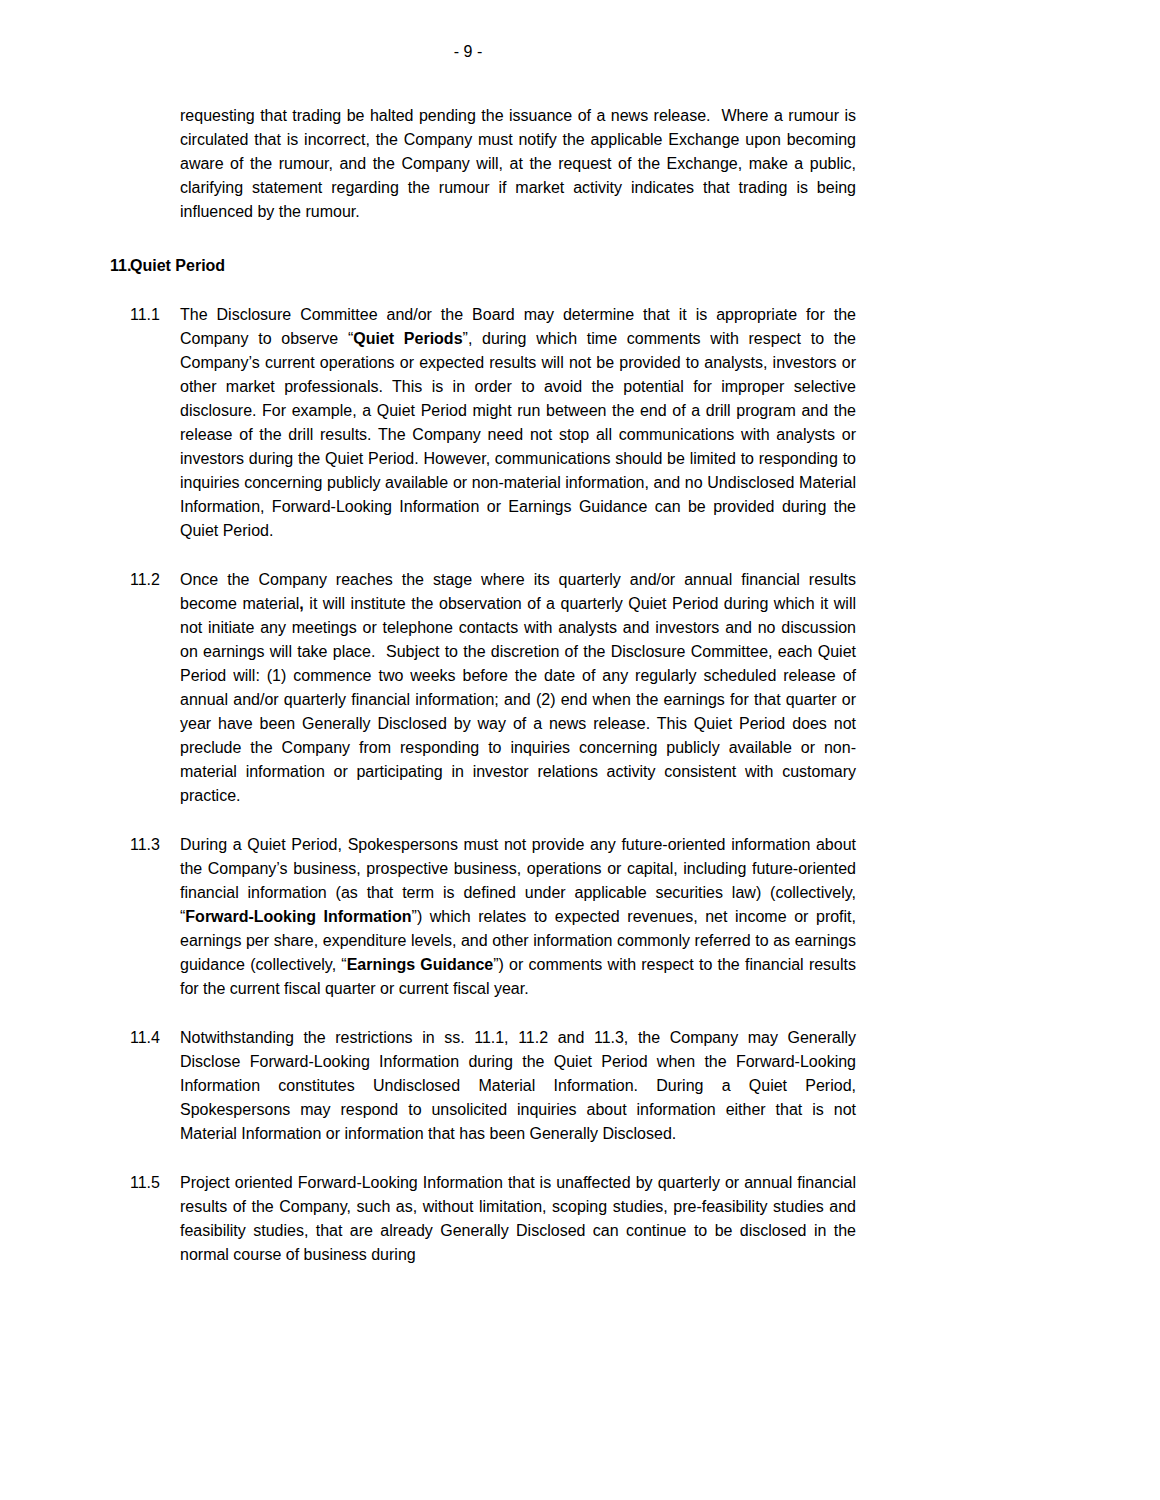- 9 -
requesting that trading be halted pending the issuance of a news release. Where a rumour is circulated that is incorrect, the Company must notify the applicable Exchange upon becoming aware of the rumour, and the Company will, at the request of the Exchange, make a public, clarifying statement regarding the rumour if market activity indicates that trading is being influenced by the rumour.
11. Quiet Period
11.1 The Disclosure Committee and/or the Board may determine that it is appropriate for the Company to observe “Quiet Periods”, during which time comments with respect to the Company’s current operations or expected results will not be provided to analysts, investors or other market professionals. This is in order to avoid the potential for improper selective disclosure. For example, a Quiet Period might run between the end of a drill program and the release of the drill results. The Company need not stop all communications with analysts or investors during the Quiet Period. However, communications should be limited to responding to inquiries concerning publicly available or non-material information, and no Undisclosed Material Information, Forward-Looking Information or Earnings Guidance can be provided during the Quiet Period.
11.2 Once the Company reaches the stage where its quarterly and/or annual financial results become material, it will institute the observation of a quarterly Quiet Period during which it will not initiate any meetings or telephone contacts with analysts and investors and no discussion on earnings will take place. Subject to the discretion of the Disclosure Committee, each Quiet Period will: (1) commence two weeks before the date of any regularly scheduled release of annual and/or quarterly financial information; and (2) end when the earnings for that quarter or year have been Generally Disclosed by way of a news release. This Quiet Period does not preclude the Company from responding to inquiries concerning publicly available or non-material information or participating in investor relations activity consistent with customary practice.
11.3 During a Quiet Period, Spokespersons must not provide any future-oriented information about the Company’s business, prospective business, operations or capital, including future-oriented financial information (as that term is defined under applicable securities law) (collectively, “Forward-Looking Information”) which relates to expected revenues, net income or profit, earnings per share, expenditure levels, and other information commonly referred to as earnings guidance (collectively, “Earnings Guidance”) or comments with respect to the financial results for the current fiscal quarter or current fiscal year.
11.4 Notwithstanding the restrictions in ss. 11.1, 11.2 and 11.3, the Company may Generally Disclose Forward-Looking Information during the Quiet Period when the Forward-Looking Information constitutes Undisclosed Material Information. During a Quiet Period, Spokespersons may respond to unsolicited inquiries about information either that is not Material Information or information that has been Generally Disclosed.
11.5 Project oriented Forward-Looking Information that is unaffected by quarterly or annual financial results of the Company, such as, without limitation, scoping studies, pre-feasibility studies and feasibility studies, that are already Generally Disclosed can continue to be disclosed in the normal course of business during